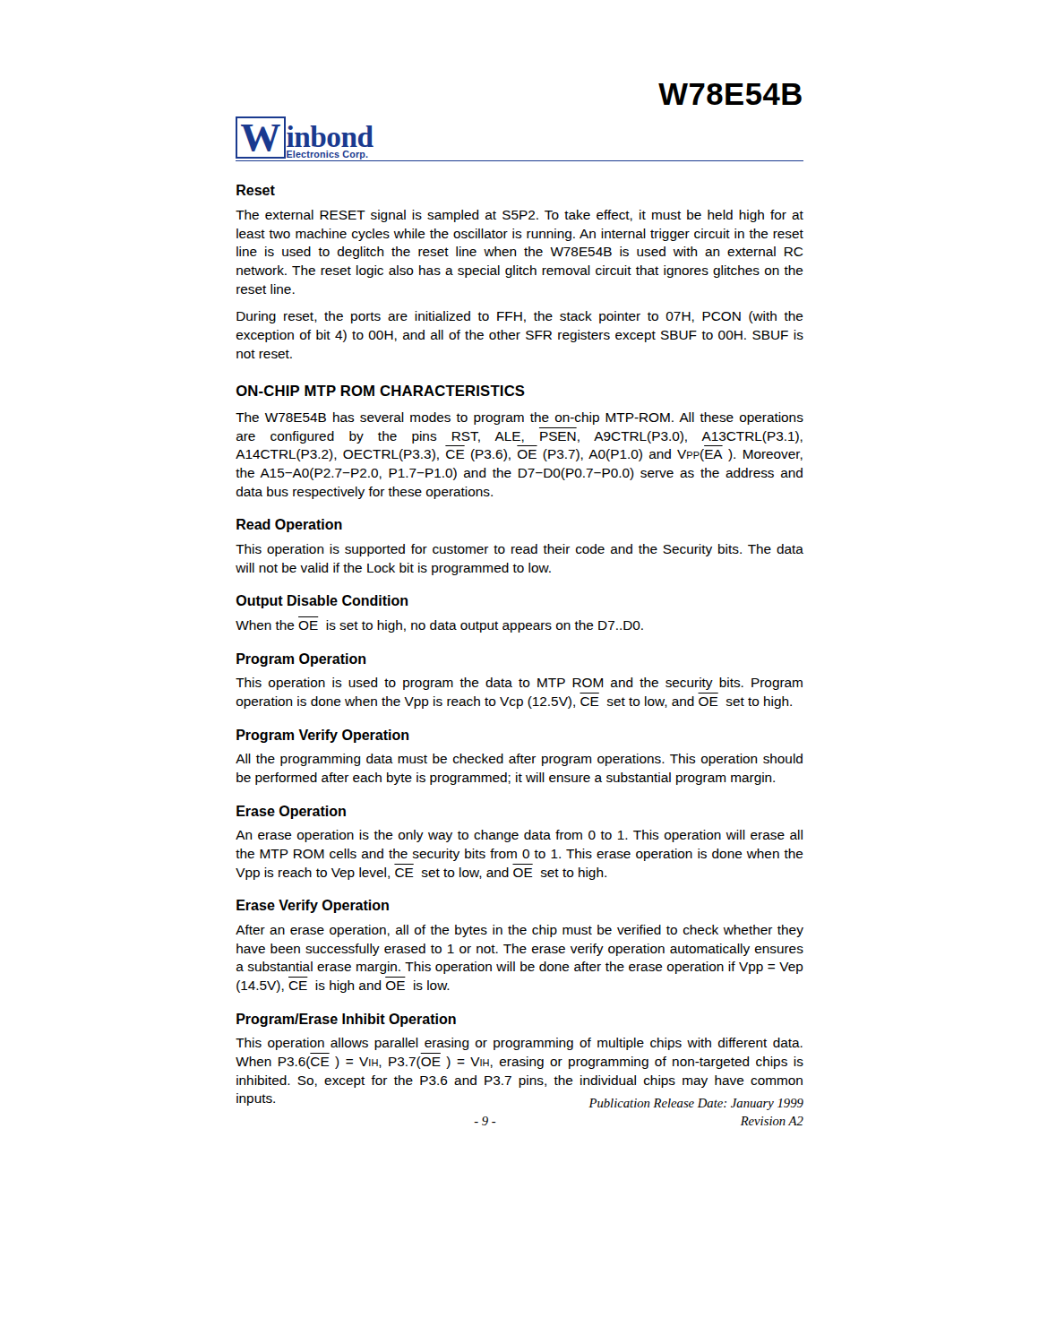W78E54B
W inbond Electronics Corp.
Reset
The external RESET signal is sampled at S5P2. To take effect, it must be held high for at least two machine cycles while the oscillator is running. An internal trigger circuit in the reset line is used to deglitch the reset line when the W78E54B is used with an external RC network. The reset logic also has a special glitch removal circuit that ignores glitches on the reset line.
During reset, the ports are initialized to FFH, the stack pointer to 07H, PCON (with the exception of bit 4) to 00H, and all of the other SFR registers except SBUF to 00H. SBUF is not reset.
ON-CHIP MTP ROM CHARACTERISTICS
The W78E54B has several modes to program the on-chip MTP-ROM. All these operations are configured by the pins RST, ALE, PSEN, A9CTRL(P3.0), A13CTRL(P3.1), A14CTRL(P3.2), OECTRL(P3.3), CE (P3.6), OE (P3.7), A0(P1.0) and Vpp(EA ). Moreover, the A15−A0(P2.7−P2.0, P1.7−P1.0) and the D7−D0(P0.7−P0.0) serve as the address and data bus respectively for these operations.
Read Operation
This operation is supported for customer to read their code and the Security bits. The data will not be valid if the Lock bit is programmed to low.
Output Disable Condition
When the OE is set to high, no data output appears on the D7..D0.
Program Operation
This operation is used to program the data to MTP ROM and the security bits. Program operation is done when the Vpp is reach to Vcp (12.5V), CE set to low, and OE set to high.
Program Verify Operation
All the programming data must be checked after program operations. This operation should be performed after each byte is programmed; it will ensure a substantial program margin.
Erase Operation
An erase operation is the only way to change data from 0 to 1. This operation will erase all the MTP ROM cells and the security bits from 0 to 1. This erase operation is done when the Vpp is reach to Vep level, CE set to low, and OE set to high.
Erase Verify Operation
After an erase operation, all of the bytes in the chip must be verified to check whether they have been successfully erased to 1 or not. The erase verify operation automatically ensures a substantial erase margin. This operation will be done after the erase operation if Vpp = Vep (14.5V), CE is high and OE is low.
Program/Erase Inhibit Operation
This operation allows parallel erasing or programming of multiple chips with different data. When P3.6(CE ) = Vih, P3.7(OE ) = Vih, erasing or programming of non-targeted chips is inhibited. So, except for the P3.6 and P3.7 pins, the individual chips may have common inputs.
Publication Release Date: January 1999
- 9 - Revision A2